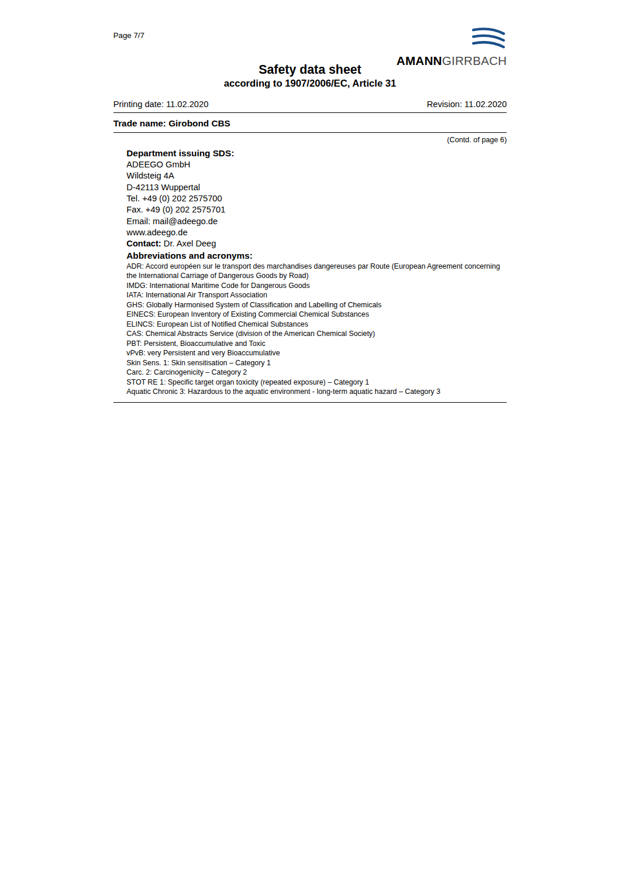AMANN GIRRBACH
Page 7/7
Safety data sheet according to 1907/2006/EC, Article 31
Printing date: 11.02.2020 Revision: 11.02.2020
Trade name: Girobond CBS
(Contd. of page 6)
Department issuing SDS:
ADEEGO GmbH
Wildsteig 4A
D-42113 Wuppertal
Tel. +49 (0) 202 2575700
Fax. +49 (0) 202 2575701
Email: mail@adeego.de
www.adeego.de
Contact: Dr. Axel Deeg
Abbreviations and acronyms:
ADR: Accord européen sur le transport des marchandises dangereuses par Route (European Agreement concerning the International Carriage of Dangerous Goods by Road)
IMDG: International Maritime Code for Dangerous Goods
IATA: International Air Transport Association
GHS: Globally Harmonised System of Classification and Labelling of Chemicals
EINECS: European Inventory of Existing Commercial Chemical Substances
ELINCS: European List of Notified Chemical Substances
CAS: Chemical Abstracts Service (division of the American Chemical Society)
PBT: Persistent, Bioaccumulative and Toxic
vPvB: very Persistent and very Bioaccumulative
Skin Sens. 1: Skin sensitisation – Category 1
Carc. 2: Carcinogenicity – Category 2
STOT RE 1: Specific target organ toxicity (repeated exposure) – Category 1
Aquatic Chronic 3: Hazardous to the aquatic environment - long-term aquatic hazard – Category 3